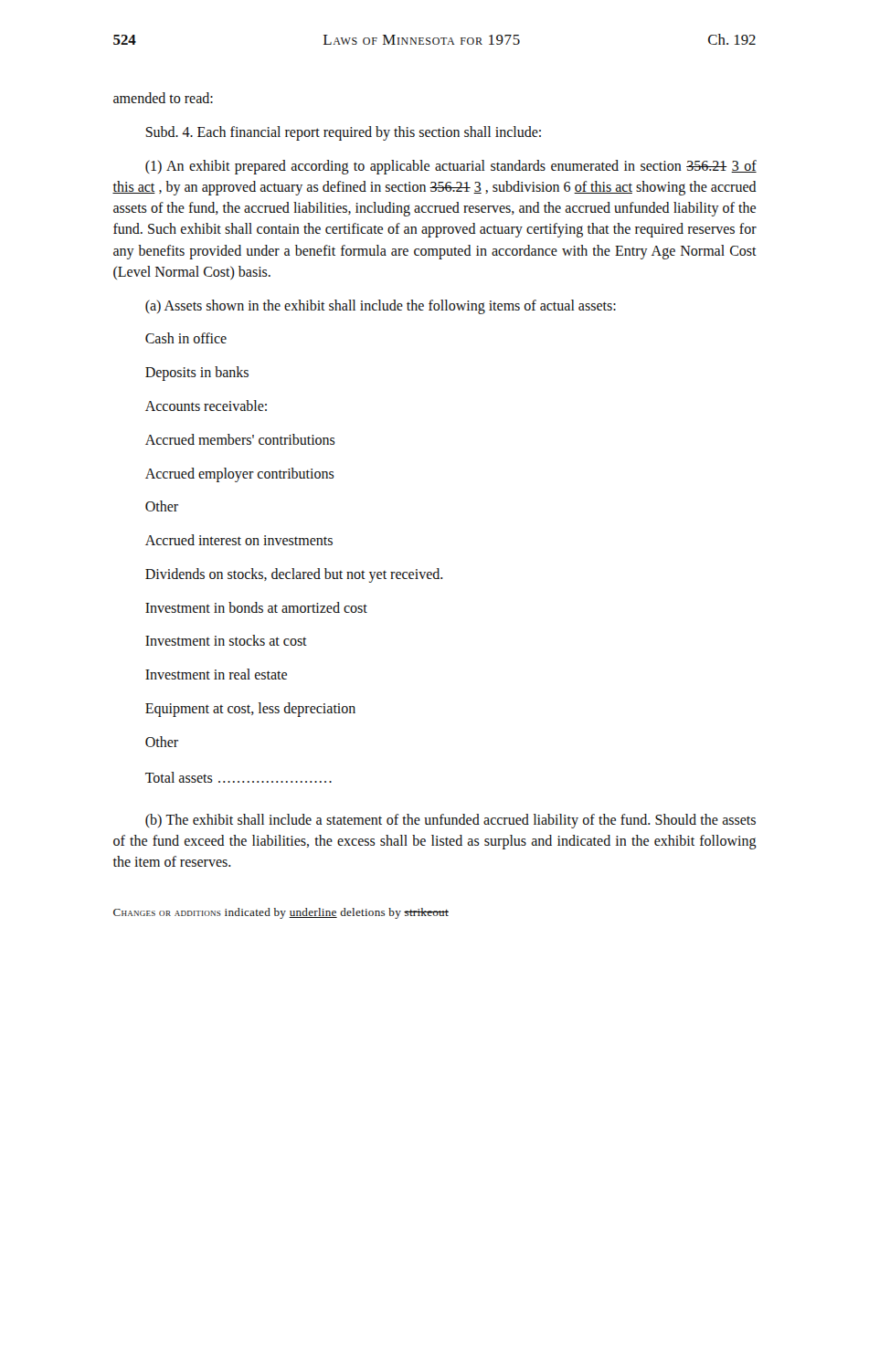524 Laws of Minnesota for 1975 Ch. 192
amended to read:
Subd. 4. Each financial report required by this section shall include:
(1) An exhibit prepared according to applicable actuarial standards enumerated in section 356.21 3 of this act , by an approved actuary as defined in section 356.21 3 , subdivision 6 of this act showing the accrued assets of the fund, the accrued liabilities, including accrued reserves, and the accrued unfunded liability of the fund. Such exhibit shall contain the certificate of an approved actuary certifying that the required reserves for any benefits provided under a benefit formula are computed in accordance with the Entry Age Normal Cost (Level Normal Cost) basis.
(a) Assets shown in the exhibit shall include the following items of actual assets:
Cash in office
Deposits in banks
Accounts receivable:
Accrued members' contributions
Accrued employer contributions
Other
Accrued interest on investments
Dividends on stocks, declared but not yet received.
Investment in bonds at amortized cost
Investment in stocks at cost
Investment in real estate
Equipment at cost, less depreciation
Other
Total assets
(b) The exhibit shall include a statement of the unfunded accrued liability of the fund. Should the assets of the fund exceed the liabilities, the excess shall be listed as surplus and indicated in the exhibit following the item of reserves.
Changes or additions indicated by underline deletions by strikeout